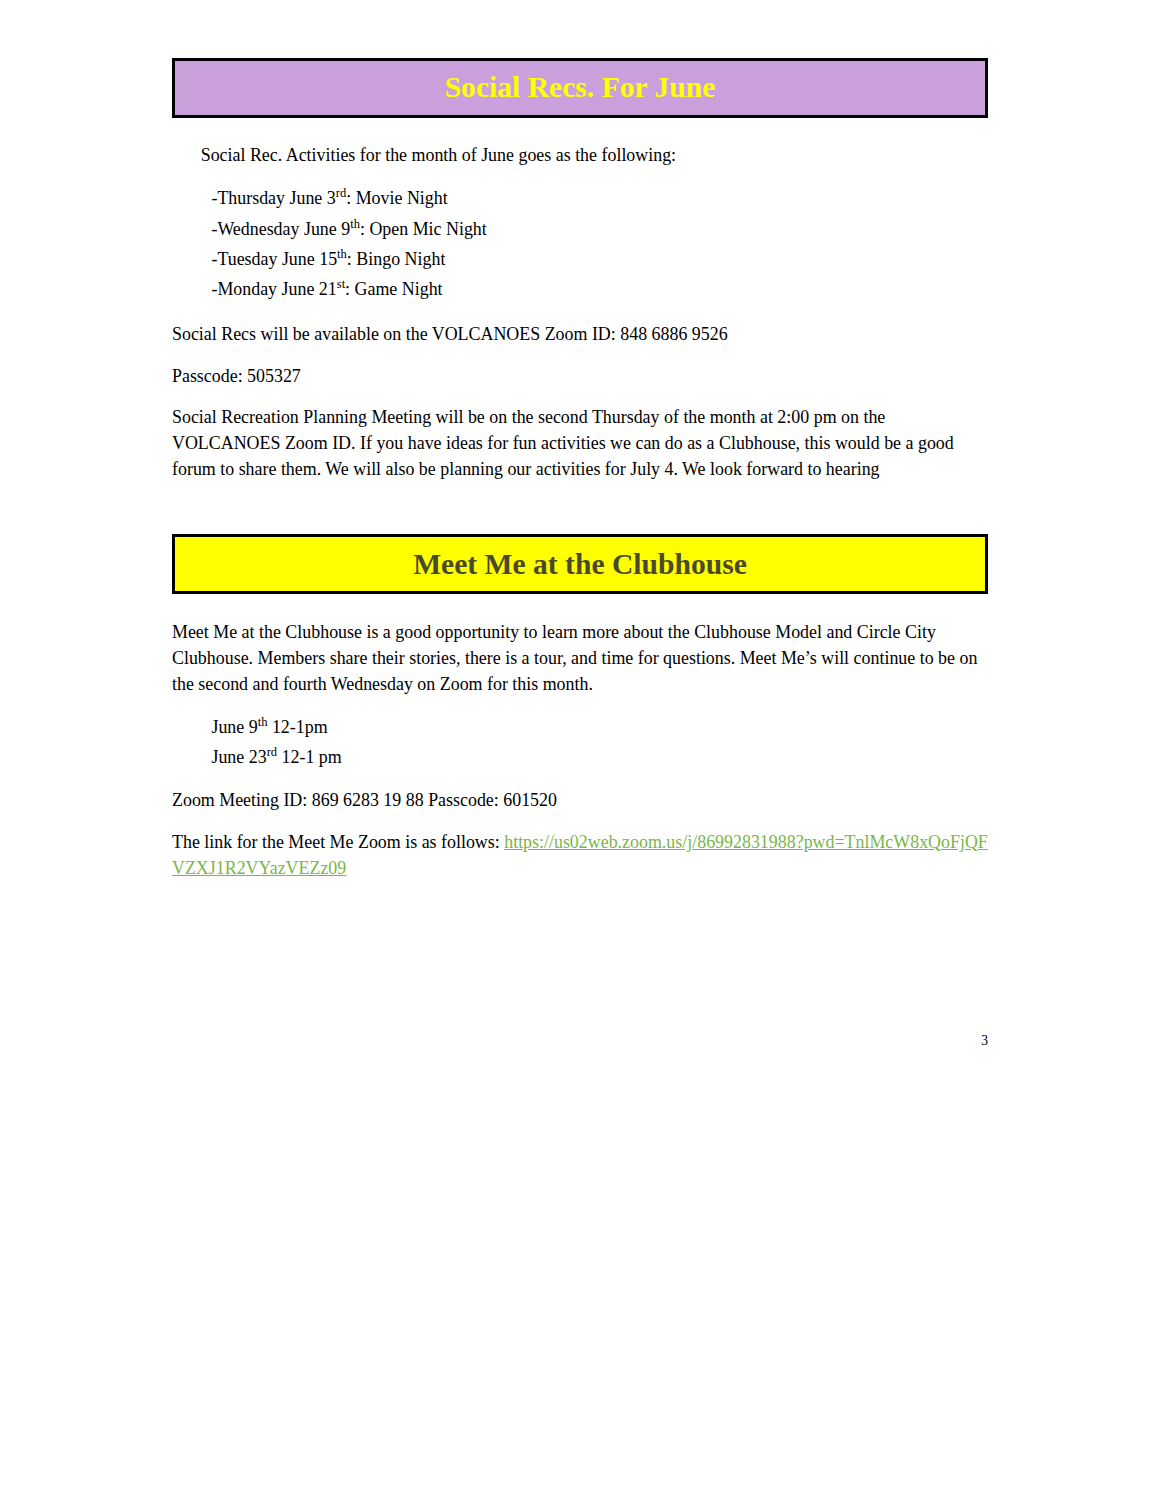Social Recs. For June
Social Rec. Activities for the month of June goes as the following:
-Thursday June 3rd: Movie Night
-Wednesday June 9th: Open Mic Night
-Tuesday June 15th: Bingo Night
-Monday June 21st: Game Night
Social Recs will be available on the VOLCANOES Zoom ID: 848 6886 9526
Passcode: 505327
Social Recreation Planning Meeting will be on the second Thursday of the month at 2:00 pm on the VOLCANOES Zoom ID. If you have ideas for fun activities we can do as a Clubhouse, this would be a good forum to share them. We will also be planning our activities for July 4. We look forward to hearing
Meet Me at the Clubhouse
Meet Me at the Clubhouse is a good opportunity to learn more about the Clubhouse Model and Circle City Clubhouse. Members share their stories, there is a tour, and time for questions. Meet Me’s will continue to be on the second and fourth Wednesday on Zoom for this month.
June 9th 12-1pm
June 23rd 12-1 pm
Zoom Meeting ID: 869 6283 19 88 Passcode: 601520
The link for the Meet Me Zoom is as follows: https://us02web.zoom.us/j/86992831988?pwd=TnlMcW8xQoFjQFVZXJ1R2VYazVEZz09
3